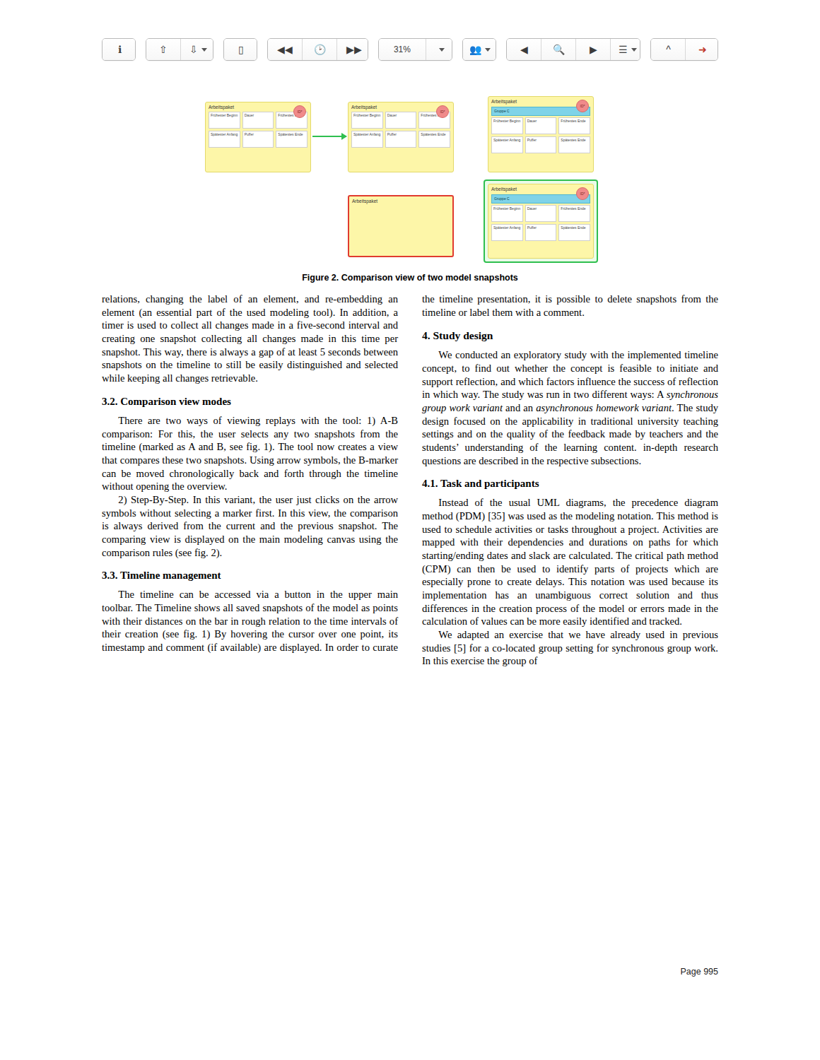ℹ
⇧
⇩
▯
◀◀
🕑
▶▶
31%
👥
◀
🔍
▶
☰
^
➜
Arbeitspaket
ID*
Frühester Beginn
Dauer
Frühestes Ende
Spätester Anfang
Puffer
Spätestes Ende
Arbeitspaket
ID*
Frühester Beginn
Dauer
Frühestes Ende
Spätester Anfang
Puffer
Spätestes Ende
Arbeitspaket
Arbeitspaket
ID*
Gruppe C
Frühester Beginn
Dauer
Frühestes Ende
Spätester Anfang
Puffer
Spätestes Ende
Arbeitspaket
ID*
Gruppe C
Frühester Beginn
Dauer
Frühestes Ende
Spätester Anfang
Puffer
Spätestes Ende
Figure 2. Comparison view of two model snapshots
relations, changing the label of an element, and re-embedding an element (an essential part of the used modeling tool). In addition, a timer is used to collect all changes made in a five-second interval and creating one snapshot collecting all changes made in this time per snapshot. This way, there is always a gap of at least 5 seconds between snapshots on the timeline to still be easily distinguished and selected while keeping all changes retrievable.
3.2. Comparison view modes
There are two ways of viewing replays with the tool: 1) A-B comparison: For this, the user selects any two snapshots from the timeline (marked as A and B, see fig. 1). The tool now creates a view that compares these two snapshots. Using arrow symbols, the B-marker can be moved chronologically back and forth through the timeline without opening the overview.
2) Step-By-Step. In this variant, the user just clicks on the arrow symbols without selecting a marker first. In this view, the comparison is always derived from the current and the previous snapshot. The comparing view is displayed on the main modeling canvas using the comparison rules (see fig. 2).
3.3. Timeline management
The timeline can be accessed via a button in the upper main toolbar. The Timeline shows all saved snapshots of the model as points with their distances on the bar in rough relation to the time intervals of their creation (see fig. 1) By hovering the cursor over one point, its timestamp and comment (if available) are displayed. In order to curate the timeline presentation, it is possible to delete snapshots from the timeline or label them with a comment.
4. Study design
We conducted an exploratory study with the implemented timeline concept, to find out whether the concept is feasible to initiate and support reflection, and which factors influence the success of reflection in which way. The study was run in two different ways: A synchronous group work variant and an asynchronous homework variant. The study design focused on the applicability in traditional university teaching settings and on the quality of the feedback made by teachers and the students’ understanding of the learning content. in-depth research questions are described in the respective subsections.
4.1. Task and participants
Instead of the usual UML diagrams, the precedence diagram method (PDM) [35] was used as the modeling notation. This method is used to schedule activities or tasks throughout a project. Activities are mapped with their dependencies and durations on paths for which starting/ending dates and slack are calculated. The critical path method (CPM) can then be used to identify parts of projects which are especially prone to create delays. This notation was used because its implementation has an unambiguous correct solution and thus differences in the creation process of the model or errors made in the calculation of values can be more easily identified and tracked.
We adapted an exercise that we have already used in previous studies [5] for a co-located group setting for synchronous group work. In this exercise the group of
Page 995